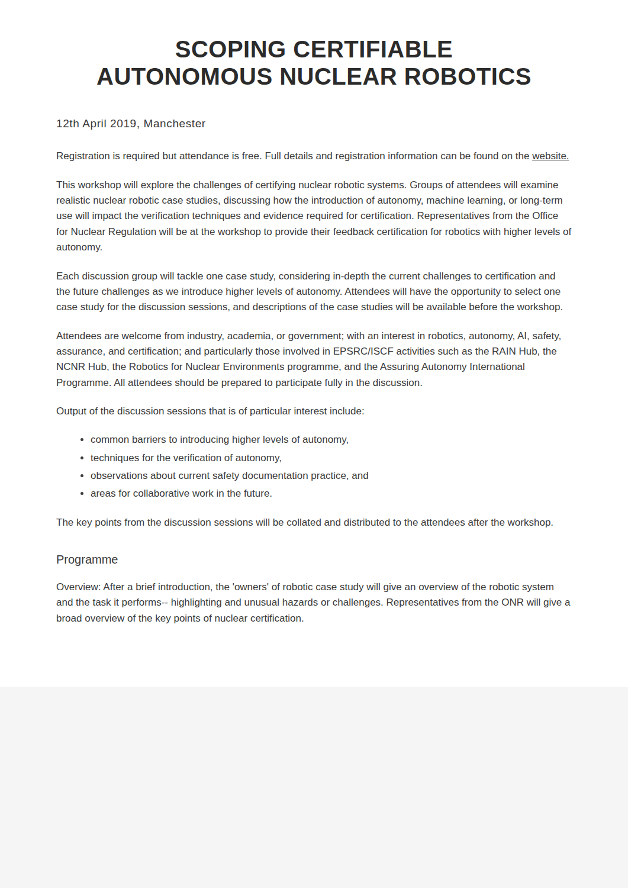SCOPING CERTIFIABLE
AUTONOMOUS NUCLEAR ROBOTICS
12th April 2019, Manchester
Registration is required but attendance is free. Full details and registration information can be found on the website.
This workshop will explore the challenges of certifying nuclear robotic systems. Groups of attendees will examine realistic nuclear robotic case studies, discussing how the introduction of autonomy, machine learning, or long-term use will impact the verification techniques and evidence required for certification. Representatives from the Office for Nuclear Regulation will be at the workshop to provide their feedback certification for robotics with higher levels of autonomy.
Each discussion group will tackle one case study, considering in-depth the current challenges to certification and the future challenges as we introduce higher levels of autonomy. Attendees will have the opportunity to select one case study for the discussion sessions, and descriptions of the case studies will be available before the workshop.
Attendees are welcome from industry, academia, or government; with an interest in robotics, autonomy, AI, safety, assurance, and certification; and particularly those involved in EPSRC/ISCF activities such as the RAIN Hub, the NCNR Hub, the Robotics for Nuclear Environments programme, and the Assuring Autonomy International Programme. All attendees should be prepared to participate fully in the discussion.
Output of the discussion sessions that is of particular interest include:
common barriers to introducing higher levels of autonomy,
techniques for the verification of autonomy,
observations about current safety documentation practice, and
areas for collaborative work in the future.
The key points from the discussion sessions will be collated and distributed to the attendees after the workshop.
Programme
Overview: After a brief introduction, the 'owners' of robotic case study will give an overview of the robotic system and the task it performs-- highlighting and unusual hazards or challenges. Representatives from the ONR will give a broad overview of the key points of nuclear certification.